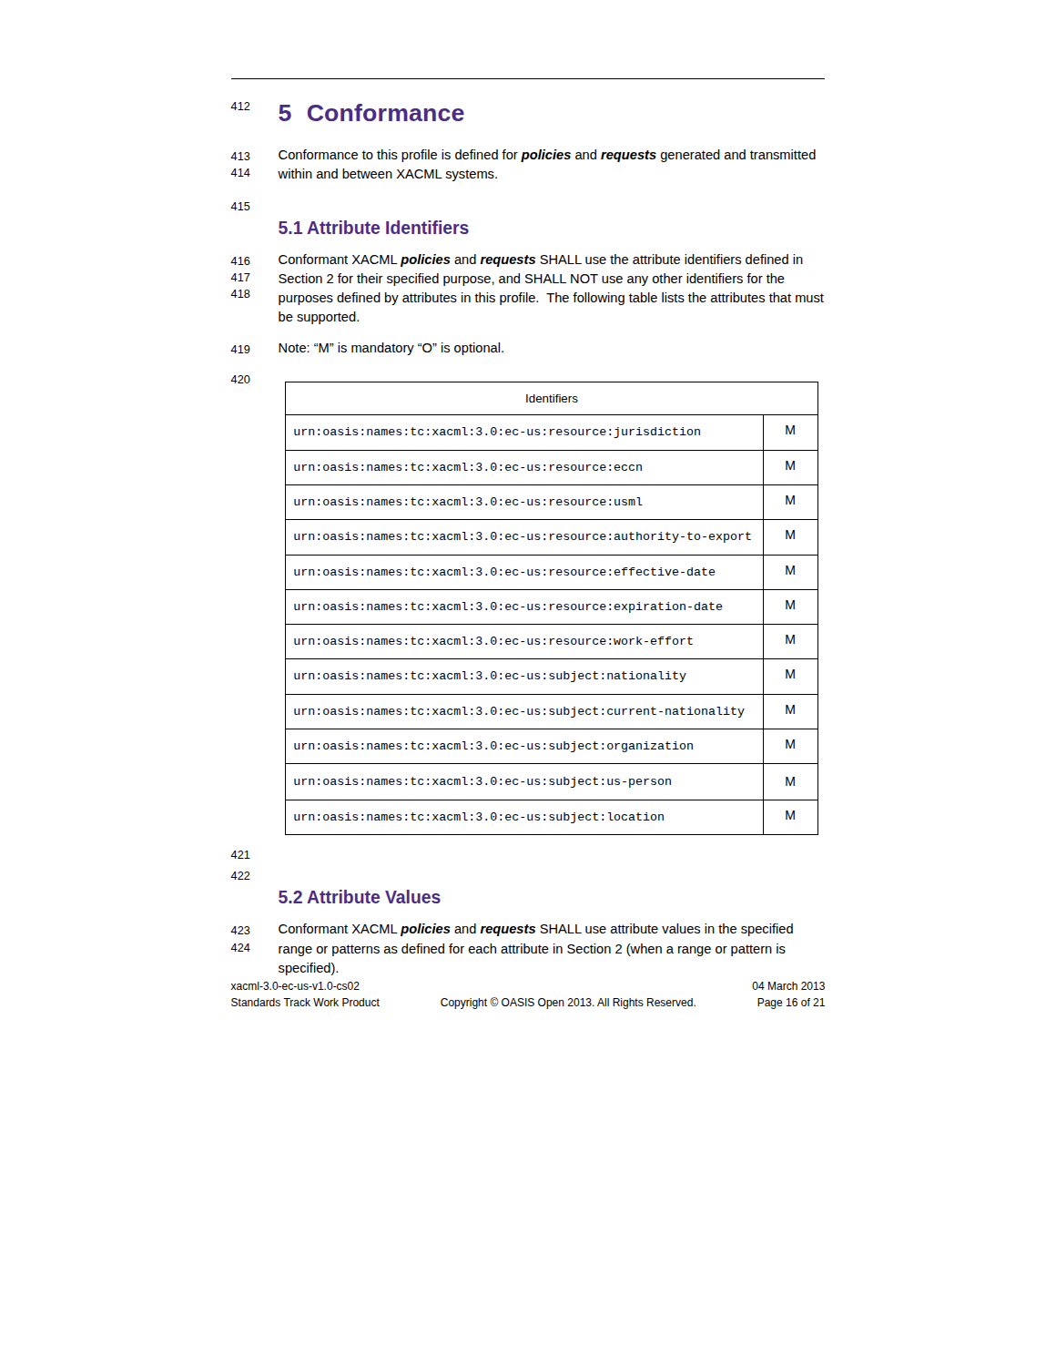412
5 Conformance
413
414
Conformance to this profile is defined for policies and requests generated and transmitted within and between XACML systems.
415
5.1 Attribute Identifiers
416
417
418
Conformant XACML policies and requests SHALL use the attribute identifiers defined in Section 2 for their specified purpose, and SHALL NOT use any other identifiers for the purposes defined by attributes in this profile. The following table lists the attributes that must be supported.
419
Note: “M” is mandatory “O” is optional.
420
| Identifiers |
| --- |
| urn:oasis:names:tc:xacml:3.0:ec-us:resource:jurisdiction | M |
| urn:oasis:names:tc:xacml:3.0:ec-us:resource:eccn | M |
| urn:oasis:names:tc:xacml:3.0:ec-us:resource:usml | M |
| urn:oasis:names:tc:xacml:3.0:ec-us:resource:authority-to-export | M |
| urn:oasis:names:tc:xacml:3.0:ec-us:resource:effective-date | M |
| urn:oasis:names:tc:xacml:3.0:ec-us:resource:expiration-date | M |
| urn:oasis:names:tc:xacml:3.0:ec-us:resource:work-effort | M |
| urn:oasis:names:tc:xacml:3.0:ec-us:subject:nationality | M |
| urn:oasis:names:tc:xacml:3.0:ec-us:subject:current-nationality | M |
| urn:oasis:names:tc:xacml:3.0:ec-us:subject:organization | M |
| urn:oasis:names:tc:xacml:3.0:ec-us:subject:us-person | M |
| urn:oasis:names:tc:xacml:3.0:ec-us:subject:location | M |
421
422
5.2 Attribute Values
423
424
Conformant XACML policies and requests SHALL use attribute values in the specified range or patterns as defined for each attribute in Section 2 (when a range or pattern is specified).
xacml-3.0-ec-us-v1.0-cs02
04 March 2013
Standards Track Work Product
Copyright © OASIS Open 2013. All Rights Reserved.
Page 16 of 21